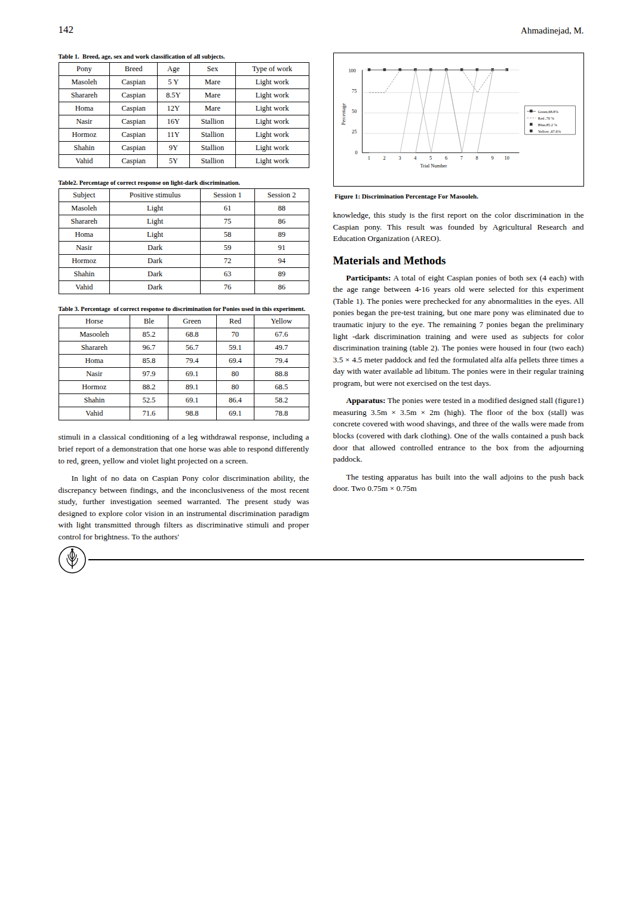142
Ahmadinejad, M.
Table 1. Breed, age, sex and work classification of all subjects.
| Pony | Breed | Age | Sex | Type of work |
| --- | --- | --- | --- | --- |
| Masoleh | Caspian | 5 Y | Mare | Light work |
| Sharareh | Caspian | 8.5Y | Mare | Light work |
| Homa | Caspian | 12Y | Mare | Light work |
| Nasir | Caspian | 16Y | Stallion | Light work |
| Hormoz | Caspian | 11Y | Stallion | Light work |
| Shahin | Caspian | 9Y | Stallion | Light work |
| Vahid | Caspian | 5Y | Stallion | Light work |
Table2. Percentage of correct response on light-dark discrimination.
| Subject | Positive stimulus | Session 1 | Session 2 |
| --- | --- | --- | --- |
| Masoleh | Light | 61 | 88 |
| Sharareh | Light | 75 | 86 |
| Homa | Light | 58 | 89 |
| Nasir | Dark | 59 | 91 |
| Hormoz | Dark | 72 | 94 |
| Shahin | Dark | 63 | 89 |
| Vahid | Dark | 76 | 86 |
Table 3. Percentage of correct response to discrimination for Ponies used in this experiment.
| Horse | Ble | Green | Red | Yellow |
| --- | --- | --- | --- | --- |
| Masooleh | 85.2 | 68.8 | 70 | 67.6 |
| Sharareh | 96.7 | 56.7 | 59.1 | 49.7 |
| Homa | 85.8 | 79.4 | 69.4 | 79.4 |
| Nasir | 97.9 | 69.1 | 80 | 88.8 |
| Hormoz | 88.2 | 89.1 | 80 | 68.5 |
| Shahin | 52.5 | 69.1 | 86.4 | 58.2 |
| Vahid | 71.6 | 98.8 | 69.1 | 78.8 |
stimuli in a classical conditioning of a leg withdrawal response, including a brief report of a demonstration that one horse was able to respond differently to red, green, yellow and violet light projected on a screen.
In light of no data on Caspian Pony color discrimination ability, the discrepancy between findings, and the inconclusiveness of the most recent study, further investigation seemed warranted. The present study was designed to explore color vision in an instrumental discrimination paradigm with light transmitted through filters as discriminative stimuli and proper control for brightness. To the authors'
100 75 50 25 0 Percentage 1 2 3 4 5 6 7 8 9 10 Trial Number Green,68.8% Red ,70 % Blue,85.2 % Yellow ,67.6%
Figure 1: Discrimination Percentage For Masooleh.
knowledge, this study is the first report on the color discrimination in the Caspian pony. This result was founded by Agricultural Research and Education Organization (AREO).
Materials and Methods
Participants: A total of eight Caspian ponies of both sex (4 each) with the age range between 4-16 years old were selected for this experiment (Table 1). The ponies were prechecked for any abnormalities in the eyes. All ponies began the pre-test training, but one mare pony was eliminated due to traumatic injury to the eye. The remaining 7 ponies began the preliminary light -dark discrimination training and were used as subjects for color discrimination training (table 2). The ponies were housed in four (two each) 3.5 × 4.5 meter paddock and fed the formulated alfa alfa pellets three times a day with water available ad libitum. The ponies were in their regular training program, but were not exercised on the test days.
Apparatus: The ponies were tested in a modified designed stall (figure1) measuring 3.5m × 3.5m × 2m (high). The floor of the box (stall) was concrete covered with wood shavings, and three of the walls were made from blocks (covered with dark clothing). One of the walls contained a push back door that allowed controlled entrance to the box from the adjourning paddock.
The testing apparatus has built into the wall adjoins to the push back door. Two 0.75m × 0.75m